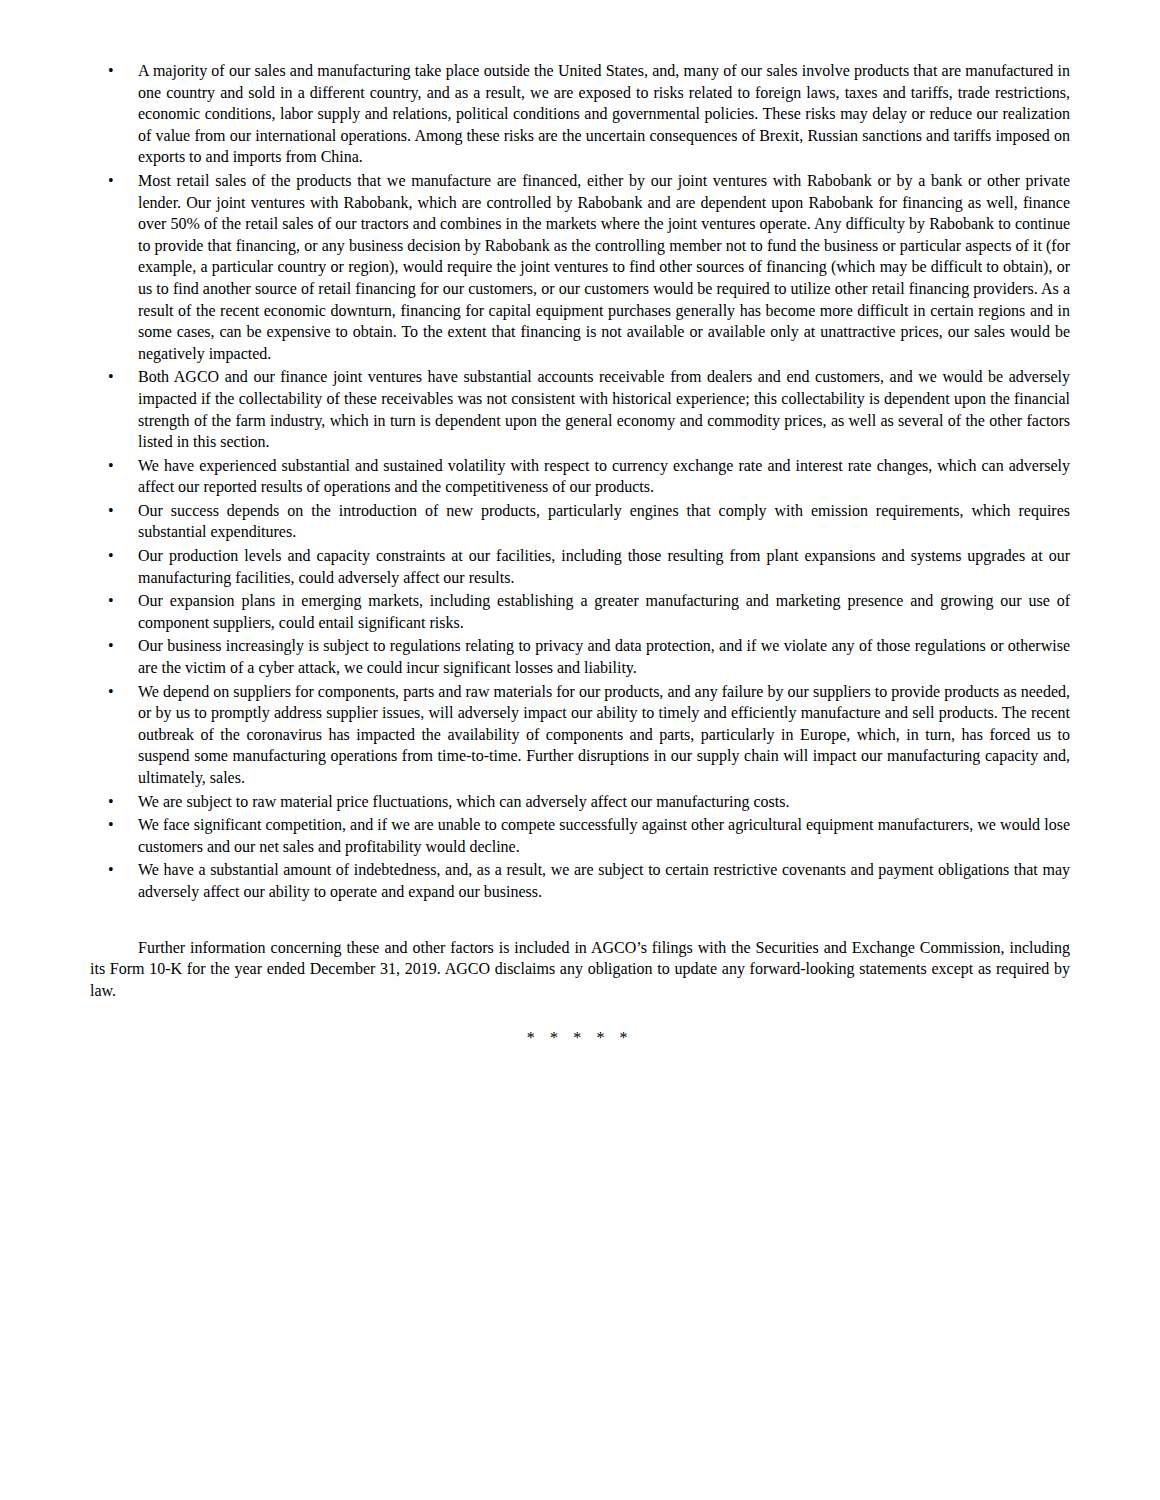A majority of our sales and manufacturing take place outside the United States, and, many of our sales involve products that are manufactured in one country and sold in a different country, and as a result, we are exposed to risks related to foreign laws, taxes and tariffs, trade restrictions, economic conditions, labor supply and relations, political conditions and governmental policies. These risks may delay or reduce our realization of value from our international operations. Among these risks are the uncertain consequences of Brexit, Russian sanctions and tariffs imposed on exports to and imports from China.
Most retail sales of the products that we manufacture are financed, either by our joint ventures with Rabobank or by a bank or other private lender. Our joint ventures with Rabobank, which are controlled by Rabobank and are dependent upon Rabobank for financing as well, finance over 50% of the retail sales of our tractors and combines in the markets where the joint ventures operate. Any difficulty by Rabobank to continue to provide that financing, or any business decision by Rabobank as the controlling member not to fund the business or particular aspects of it (for example, a particular country or region), would require the joint ventures to find other sources of financing (which may be difficult to obtain), or us to find another source of retail financing for our customers, or our customers would be required to utilize other retail financing providers. As a result of the recent economic downturn, financing for capital equipment purchases generally has become more difficult in certain regions and in some cases, can be expensive to obtain. To the extent that financing is not available or available only at unattractive prices, our sales would be negatively impacted.
Both AGCO and our finance joint ventures have substantial accounts receivable from dealers and end customers, and we would be adversely impacted if the collectability of these receivables was not consistent with historical experience; this collectability is dependent upon the financial strength of the farm industry, which in turn is dependent upon the general economy and commodity prices, as well as several of the other factors listed in this section.
We have experienced substantial and sustained volatility with respect to currency exchange rate and interest rate changes, which can adversely affect our reported results of operations and the competitiveness of our products.
Our success depends on the introduction of new products, particularly engines that comply with emission requirements, which requires substantial expenditures.
Our production levels and capacity constraints at our facilities, including those resulting from plant expansions and systems upgrades at our manufacturing facilities, could adversely affect our results.
Our expansion plans in emerging markets, including establishing a greater manufacturing and marketing presence and growing our use of component suppliers, could entail significant risks.
Our business increasingly is subject to regulations relating to privacy and data protection, and if we violate any of those regulations or otherwise are the victim of a cyber attack, we could incur significant losses and liability.
We depend on suppliers for components, parts and raw materials for our products, and any failure by our suppliers to provide products as needed, or by us to promptly address supplier issues, will adversely impact our ability to timely and efficiently manufacture and sell products. The recent outbreak of the coronavirus has impacted the availability of components and parts, particularly in Europe, which, in turn, has forced us to suspend some manufacturing operations from time-to-time. Further disruptions in our supply chain will impact our manufacturing capacity and, ultimately, sales.
We are subject to raw material price fluctuations, which can adversely affect our manufacturing costs.
We face significant competition, and if we are unable to compete successfully against other agricultural equipment manufacturers, we would lose customers and our net sales and profitability would decline.
We have a substantial amount of indebtedness, and, as a result, we are subject to certain restrictive covenants and payment obligations that may adversely affect our ability to operate and expand our business.
Further information concerning these and other factors is included in AGCO’s filings with the Securities and Exchange Commission, including its Form 10-K for the year ended December 31, 2019. AGCO disclaims any obligation to update any forward-looking statements except as required by law.
* * * * *